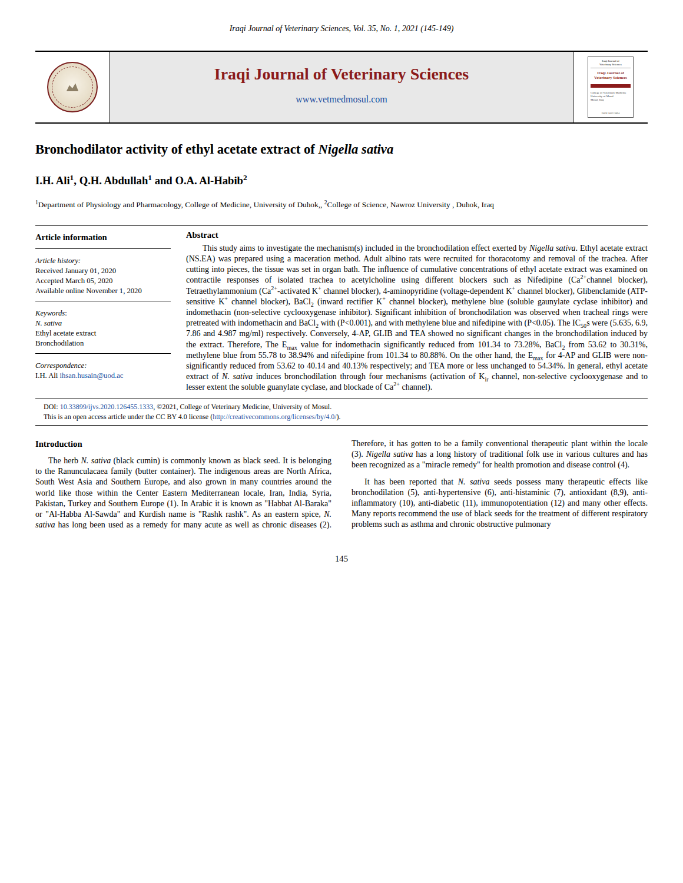Iraqi Journal of Veterinary Sciences, Vol. 35, No. 1, 2021 (145-149)
Iraqi Journal of Veterinary Sciences
www.vetmedmosul.com
Iraqi Journal of
Veterinary Sciences
Iraqi Journal of
Veterinary Sciences
College of Veterinary Medicine
University of Mosul
Mosul, Iraq
ISSN 1607-3894
Bronchodilator activity of ethyl acetate extract of Nigella sativa
I.H. Ali1, Q.H. Abdullah1 and O.A. Al-Habib2
1Department of Physiology and Pharmacology, College of Medicine, University of Duhok,, 2College of Science, Nawroz University , Duhok, Iraq
Article information
Article history:
Received January 01, 2020
Accepted March 05, 2020
Available online November 1, 2020
Keywords:
N. sativa
Ethyl acetate extract
Bronchodilation
Correspondence:
I.H. Ali ihsan.husain@uod.ac
Abstract
This study aims to investigate the mechanism(s) included in the bronchodilation effect exerted by Nigella sativa. Ethyl acetate extract (NS.EA) was prepared using a maceration method. Adult albino rats were recruited for thoracotomy and removal of the trachea. After cutting into pieces, the tissue was set in organ bath. The influence of cumulative concentrations of ethyl acetate extract was examined on contractile responses of isolated trachea to acetylcholine using different blockers such as Nifedipine (Ca2+channel blocker), Tetraethylammonium (Ca2+-activated K+ channel blocker), 4-aminopyridine (voltage-dependent K+ channel blocker), Glibenclamide (ATP-sensitive K+ channel blocker), BaCl2 (inward rectifier K+ channel blocker), methylene blue (soluble gaunylate cyclase inhibitor) and indomethacin (non-selective cyclooxygenase inhibitor). Significant inhibition of bronchodilation was observed when tracheal rings were pretreated with indomethacin and BaCl2 with (P<0.001), and with methylene blue and nifedipine with (P<0.05). The IC50s were (5.635, 6.9, 7.86 and 4.987 mg/ml) respectively. Conversely, 4-AP, GLIB and TEA showed no significant changes in the bronchodilation induced by the extract. Therefore, The Emax value for indomethacin significantly reduced from 101.34 to 73.28%, BaCl2 from 53.62 to 30.31%, methylene blue from 55.78 to 38.94% and nifedipine from 101.34 to 80.88%. On the other hand, the Emax for 4-AP and GLIB were non-significantly reduced from 53.62 to 40.14 and 40.13% respectively; and TEA more or less unchanged to 54.34%. In general, ethyl acetate extract of N. sativa induces bronchodilation through four mechanisms (activation of Kir channel, non-selective cyclooxygenase and to lesser extent the soluble guanylate cyclase, and blockade of Ca2+ channel).
DOI: 10.33899/ijvs.2020.126455.1333, ©2021, College of Veterinary Medicine, University of Mosul.
This is an open access article under the CC BY 4.0 license (http://creativecommons.org/licenses/by/4.0/).
Introduction
The herb N. sativa (black cumin) is commonly known as black seed. It is belonging to the Ranunculacaea family (butter container). The indigenous areas are North Africa, South West Asia and Southern Europe, and also grown in many countries around the world like those within the Center Eastern Mediterranean locale, Iran, India, Syria, Pakistan, Turkey and Southern Europe (1). In Arabic it is known as "Habbat Al-Baraka" or "Al-Habba Al-Sawda" and Kurdish name is "Rashk rashk". As an eastern spice, N. sativa has long been used as a remedy for many acute as well as chronic diseases (2). Therefore, it has gotten to be a family conventional therapeutic plant within the locale (3). Nigella sativa has a long history of traditional folk use in various cultures and has been recognized as a "miracle remedy" for health promotion and disease control (4).
It has been reported that N. sativa seeds possess many therapeutic effects like bronchodilation (5), anti-hypertensive (6), anti-histaminic (7), antioxidant (8,9), anti-inflammatory (10), anti-diabetic (11), immunopotentiation (12) and many other effects. Many reports recommend the use of black seeds for the treatment of different respiratory problems such as asthma and chronic obstructive pulmonary
145